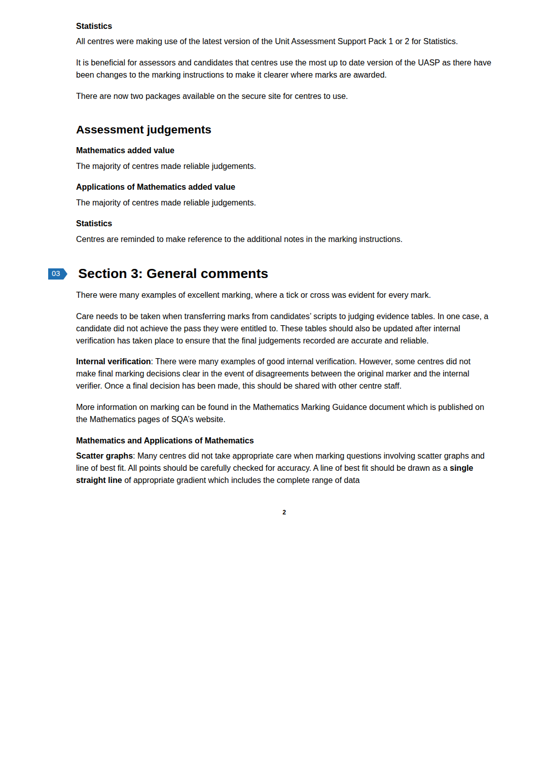Statistics
All centres were making use of the latest version of the Unit Assessment Support Pack 1 or 2 for Statistics.
It is beneficial for assessors and candidates that centres use the most up to date version of the UASP as there have been changes to the marking instructions to make it clearer where marks are awarded.
There are now two packages available on the secure site for centres to use.
Assessment judgements
Mathematics added value
The majority of centres made reliable judgements.
Applications of Mathematics added value
The majority of centres made reliable judgements.
Statistics
Centres are reminded to make reference to the additional notes in the marking instructions.
03
Section 3: General comments
There were many examples of excellent marking, where a tick or cross was evident for every mark.
Care needs to be taken when transferring marks from candidates’ scripts to judging evidence tables. In one case, a candidate did not achieve the pass they were entitled to. These tables should also be updated after internal verification has taken place to ensure that the final judgements recorded are accurate and reliable.
Internal verification: There were many examples of good internal verification. However, some centres did not make final marking decisions clear in the event of disagreements between the original marker and the internal verifier. Once a final decision has been made, this should be shared with other centre staff.
More information on marking can be found in the Mathematics Marking Guidance document which is published on the Mathematics pages of SQA’s website.
Mathematics and Applications of Mathematics
Scatter graphs: Many centres did not take appropriate care when marking questions involving scatter graphs and line of best fit. All points should be carefully checked for accuracy. A line of best fit should be drawn as a single straight line of appropriate gradient which includes the complete range of data
2